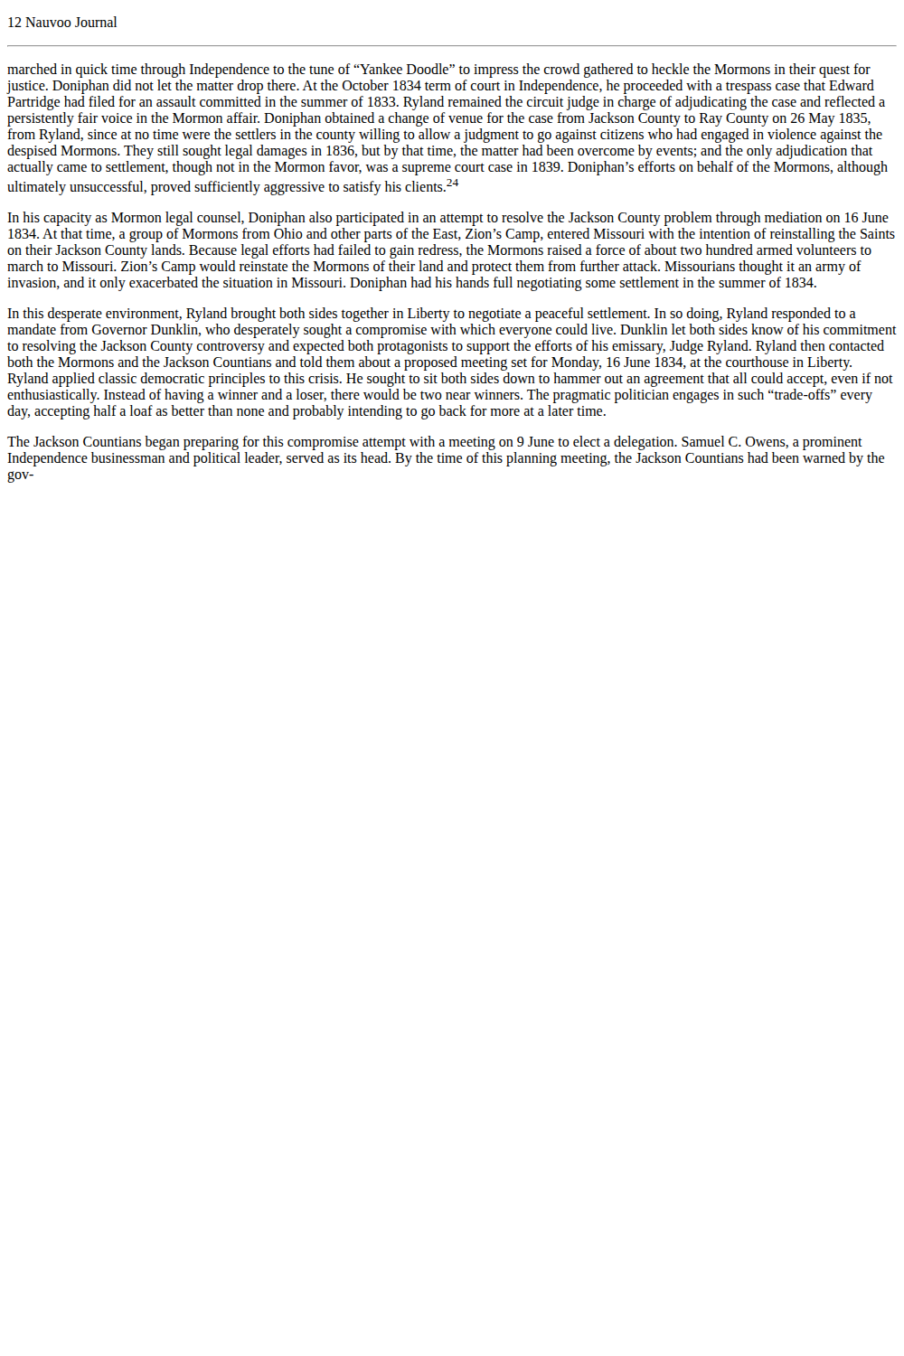12 Nauvoo Journal
marched in quick time through Independence to the tune of “Yankee Doodle” to impress the crowd gathered to heckle the Mormons in their quest for justice. Doniphan did not let the matter drop there. At the October 1834 term of court in Independence, he proceeded with a trespass case that Edward Partridge had filed for an assault committed in the summer of 1833. Ryland remained the circuit judge in charge of adjudicating the case and reflected a persistently fair voice in the Mormon affair. Doniphan obtained a change of venue for the case from Jackson County to Ray County on 26 May 1835, from Ryland, since at no time were the settlers in the county willing to allow a judgment to go against citizens who had engaged in violence against the despised Mormons. They still sought legal damages in 1836, but by that time, the matter had been overcome by events; and the only adjudication that actually came to settlement, though not in the Mormon favor, was a supreme court case in 1839. Doniphan’s efforts on behalf of the Mormons, although ultimately unsuccessful, proved sufficiently aggressive to satisfy his clients.24
In his capacity as Mormon legal counsel, Doniphan also participated in an attempt to resolve the Jackson County problem through mediation on 16 June 1834. At that time, a group of Mormons from Ohio and other parts of the East, Zion’s Camp, entered Missouri with the intention of reinstalling the Saints on their Jackson County lands. Because legal efforts had failed to gain redress, the Mormons raised a force of about two hundred armed volunteers to march to Missouri. Zion’s Camp would reinstate the Mormons of their land and protect them from further attack. Missourians thought it an army of invasion, and it only exacerbated the situation in Missouri. Doniphan had his hands full negotiating some settlement in the summer of 1834.
In this desperate environment, Ryland brought both sides together in Liberty to negotiate a peaceful settlement. In so doing, Ryland responded to a mandate from Governor Dunklin, who desperately sought a compromise with which everyone could live. Dunklin let both sides know of his commitment to resolving the Jackson County controversy and expected both protagonists to support the efforts of his emissary, Judge Ryland. Ryland then contacted both the Mormons and the Jackson Countians and told them about a proposed meeting set for Monday, 16 June 1834, at the courthouse in Liberty. Ryland applied classic democratic principles to this crisis. He sought to sit both sides down to hammer out an agreement that all could accept, even if not enthusiastically. Instead of having a winner and a loser, there would be two near winners. The pragmatic politician engages in such “trade-offs” every day, accepting half a loaf as better than none and probably intending to go back for more at a later time.
The Jackson Countians began preparing for this compromise attempt with a meeting on 9 June to elect a delegation. Samuel C. Owens, a prominent Independence businessman and political leader, served as its head. By the time of this planning meeting, the Jackson Countians had been warned by the gov-